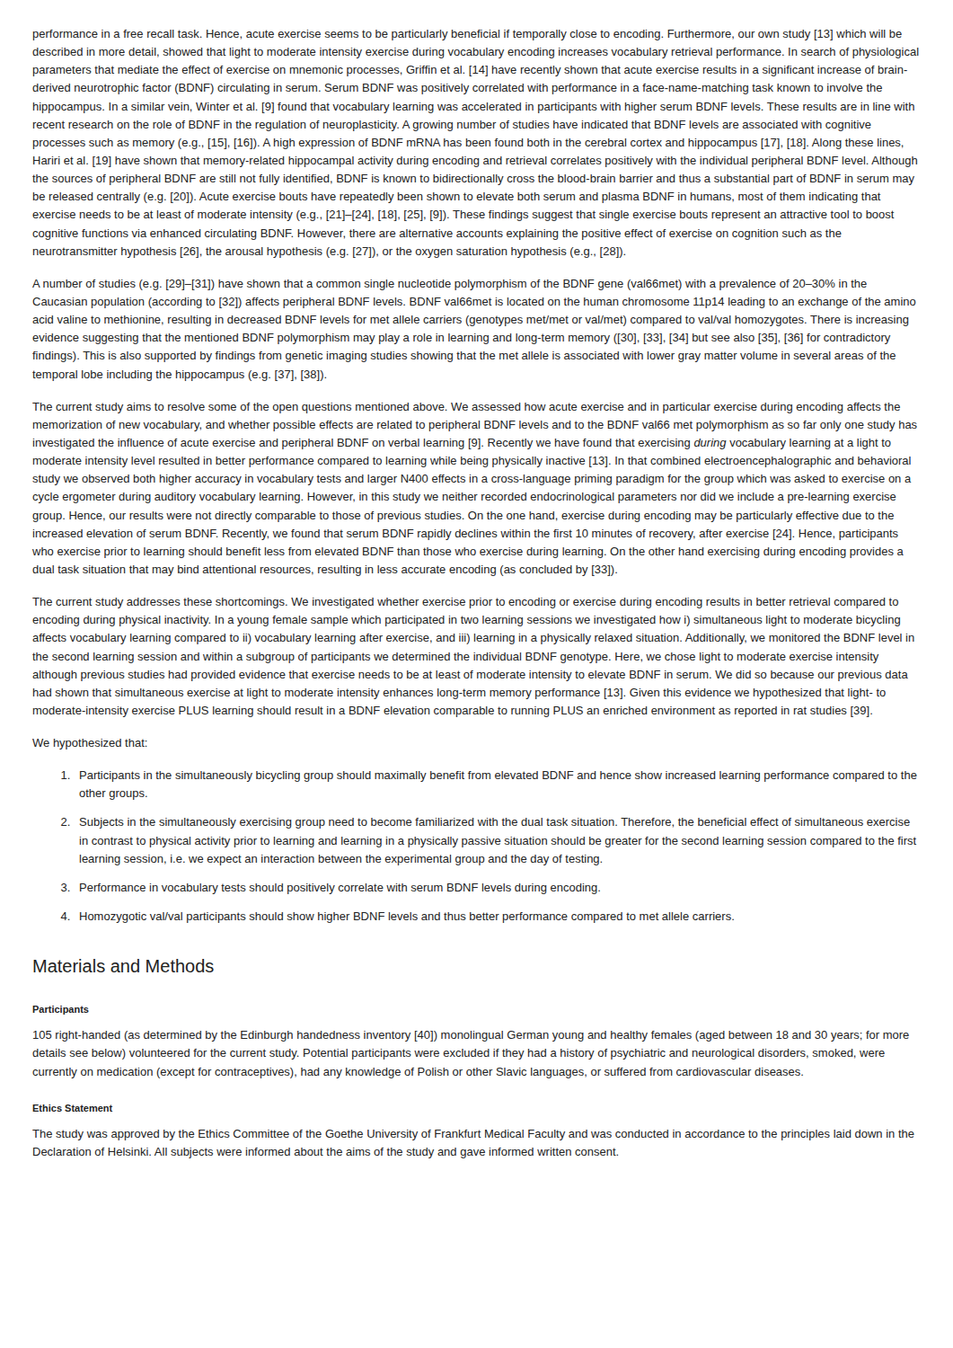performance in a free recall task. Hence, acute exercise seems to be particularly beneficial if temporally close to encoding. Furthermore, our own study [13] which will be described in more detail, showed that light to moderate intensity exercise during vocabulary encoding increases vocabulary retrieval performance. In search of physiological parameters that mediate the effect of exercise on mnemonic processes, Griffin et al. [14] have recently shown that acute exercise results in a significant increase of brain-derived neurotrophic factor (BDNF) circulating in serum. Serum BDNF was positively correlated with performance in a face-name-matching task known to involve the hippocampus. In a similar vein, Winter et al. [9] found that vocabulary learning was accelerated in participants with higher serum BDNF levels. These results are in line with recent research on the role of BDNF in the regulation of neuroplasticity. A growing number of studies have indicated that BDNF levels are associated with cognitive processes such as memory (e.g., [15], [16]). A high expression of BDNF mRNA has been found both in the cerebral cortex and hippocampus [17], [18]. Along these lines, Hariri et al. [19] have shown that memory-related hippocampal activity during encoding and retrieval correlates positively with the individual peripheral BDNF level. Although the sources of peripheral BDNF are still not fully identified, BDNF is known to bidirectionally cross the blood-brain barrier and thus a substantial part of BDNF in serum may be released centrally (e.g. [20]). Acute exercise bouts have repeatedly been shown to elevate both serum and plasma BDNF in humans, most of them indicating that exercise needs to be at least of moderate intensity (e.g., [21]–[24], [18], [25], [9]). These findings suggest that single exercise bouts represent an attractive tool to boost cognitive functions via enhanced circulating BDNF. However, there are alternative accounts explaining the positive effect of exercise on cognition such as the neurotransmitter hypothesis [26], the arousal hypothesis (e.g. [27]), or the oxygen saturation hypothesis (e.g., [28]).
A number of studies (e.g. [29]–[31]) have shown that a common single nucleotide polymorphism of the BDNF gene (val66met) with a prevalence of 20–30% in the Caucasian population (according to [32]) affects peripheral BDNF levels. BDNF val66met is located on the human chromosome 11p14 leading to an exchange of the amino acid valine to methionine, resulting in decreased BDNF levels for met allele carriers (genotypes met/met or val/met) compared to val/val homozygotes. There is increasing evidence suggesting that the mentioned BDNF polymorphism may play a role in learning and long-term memory ([30], [33], [34] but see also [35], [36] for contradictory findings). This is also supported by findings from genetic imaging studies showing that the met allele is associated with lower gray matter volume in several areas of the temporal lobe including the hippocampus (e.g. [37], [38]).
The current study aims to resolve some of the open questions mentioned above. We assessed how acute exercise and in particular exercise during encoding affects the memorization of new vocabulary, and whether possible effects are related to peripheral BDNF levels and to the BDNF val66 met polymorphism as so far only one study has investigated the influence of acute exercise and peripheral BDNF on verbal learning [9]. Recently we have found that exercising during vocabulary learning at a light to moderate intensity level resulted in better performance compared to learning while being physically inactive [13]. In that combined electroencephalographic and behavioral study we observed both higher accuracy in vocabulary tests and larger N400 effects in a cross-language priming paradigm for the group which was asked to exercise on a cycle ergometer during auditory vocabulary learning. However, in this study we neither recorded endocrinological parameters nor did we include a pre-learning exercise group. Hence, our results were not directly comparable to those of previous studies. On the one hand, exercise during encoding may be particularly effective due to the increased elevation of serum BDNF. Recently, we found that serum BDNF rapidly declines within the first 10 minutes of recovery, after exercise [24]. Hence, participants who exercise prior to learning should benefit less from elevated BDNF than those who exercise during learning. On the other hand exercising during encoding provides a dual task situation that may bind attentional resources, resulting in less accurate encoding (as concluded by [33]).
The current study addresses these shortcomings. We investigated whether exercise prior to encoding or exercise during encoding results in better retrieval compared to encoding during physical inactivity. In a young female sample which participated in two learning sessions we investigated how i) simultaneous light to moderate bicycling affects vocabulary learning compared to ii) vocabulary learning after exercise, and iii) learning in a physically relaxed situation. Additionally, we monitored the BDNF level in the second learning session and within a subgroup of participants we determined the individual BDNF genotype. Here, we chose light to moderate exercise intensity although previous studies had provided evidence that exercise needs to be at least of moderate intensity to elevate BDNF in serum. We did so because our previous data had shown that simultaneous exercise at light to moderate intensity enhances long-term memory performance [13]. Given this evidence we hypothesized that light- to moderate-intensity exercise PLUS learning should result in a BDNF elevation comparable to running PLUS an enriched environment as reported in rat studies [39].
We hypothesized that:
Participants in the simultaneously bicycling group should maximally benefit from elevated BDNF and hence show increased learning performance compared to the other groups.
Subjects in the simultaneously exercising group need to become familiarized with the dual task situation. Therefore, the beneficial effect of simultaneous exercise in contrast to physical activity prior to learning and learning in a physically passive situation should be greater for the second learning session compared to the first learning session, i.e. we expect an interaction between the experimental group and the day of testing.
Performance in vocabulary tests should positively correlate with serum BDNF levels during encoding.
Homozygotic val/val participants should show higher BDNF levels and thus better performance compared to met allele carriers.
Materials and Methods
Participants
105 right-handed (as determined by the Edinburgh handedness inventory [40]) monolingual German young and healthy females (aged between 18 and 30 years; for more details see below) volunteered for the current study. Potential participants were excluded if they had a history of psychiatric and neurological disorders, smoked, were currently on medication (except for contraceptives), had any knowledge of Polish or other Slavic languages, or suffered from cardiovascular diseases.
Ethics Statement
The study was approved by the Ethics Committee of the Goethe University of Frankfurt Medical Faculty and was conducted in accordance to the principles laid down in the Declaration of Helsinki. All subjects were informed about the aims of the study and gave informed written consent.